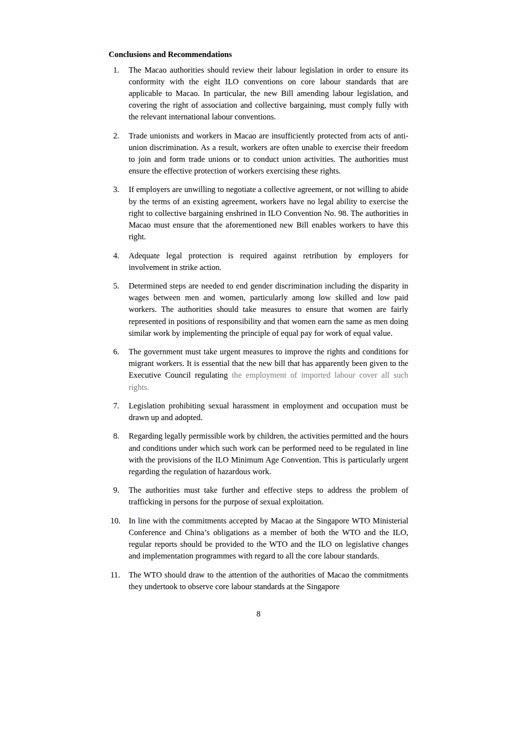Conclusions and Recommendations
The Macao authorities should review their labour legislation in order to ensure its conformity with the eight ILO conventions on core labour standards that are applicable to Macao. In particular, the new Bill amending labour legislation, and covering the right of association and collective bargaining, must comply fully with the relevant international labour conventions.
Trade unionists and workers in Macao are insufficiently protected from acts of anti-union discrimination. As a result, workers are often unable to exercise their freedom to join and form trade unions or to conduct union activities. The authorities must ensure the effective protection of workers exercising these rights.
If employers are unwilling to negotiate a collective agreement, or not willing to abide by the terms of an existing agreement, workers have no legal ability to exercise the right to collective bargaining enshrined in ILO Convention No. 98. The authorities in Macao must ensure that the aforementioned new Bill enables workers to have this right.
Adequate legal protection is required against retribution by employers for involvement in strike action.
Determined steps are needed to end gender discrimination including the disparity in wages between men and women, particularly among low skilled and low paid workers. The authorities should take measures to ensure that women are fairly represented in positions of responsibility and that women earn the same as men doing similar work by implementing the principle of equal pay for work of equal value.
The government must take urgent measures to improve the rights and conditions for migrant workers. It is essential that the new bill that has apparently been given to the Executive Council regulating the employment of imported labour cover all such rights.
Legislation prohibiting sexual harassment in employment and occupation must be drawn up and adopted.
Regarding legally permissible work by children, the activities permitted and the hours and conditions under which such work can be performed need to be regulated in line with the provisions of the ILO Minimum Age Convention. This is particularly urgent regarding the regulation of hazardous work.
The authorities must take further and effective steps to address the problem of trafficking in persons for the purpose of sexual exploitation.
In line with the commitments accepted by Macao at the Singapore WTO Ministerial Conference and China’s obligations as a member of both the WTO and the ILO, regular reports should be provided to the WTO and the ILO on legislative changes and implementation programmes with regard to all the core labour standards.
The WTO should draw to the attention of the authorities of Macao the commitments they undertook to observe core labour standards at the Singapore
8